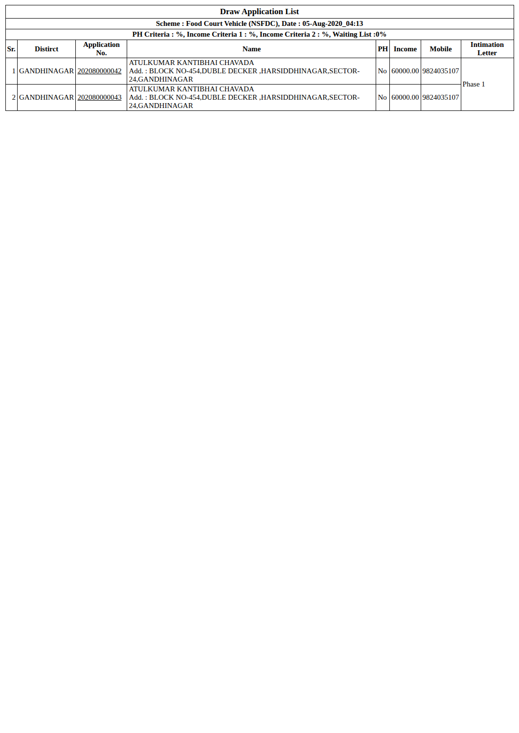| Draw Application List |
| --- |
| Scheme : Food Court Vehicle (NSFDC), Date : 05-Aug-2020_04:13 |
| PH Criteria : %, Income Criteria 1 : %, Income Criteria 2 : %, Waiting List :0% |
| Sr. | Distirct | Application No. | Name | PH | Income | Mobile | Intimation Letter |
| 1 | GANDHINAGAR | 202080000042 | ATULKUMAR KANTIBHAI CHAVADA Add. : BLOCK NO-454,DUBLE DECKER ,HARSIDDHINAGAR,SECTOR-24,GANDHINAGAR | No | 60000.00 | 9824035107 | Phase 1 |
| 2 | GANDHINAGAR | 202080000043 | ATULKUMAR KANTIBHAI CHAVADA Add. : BLOCK NO-454,DUBLE DECKER ,HARSIDDHINAGAR,SECTOR-24,GANDHINAGAR | No | 60000.00 | 9824035107 |